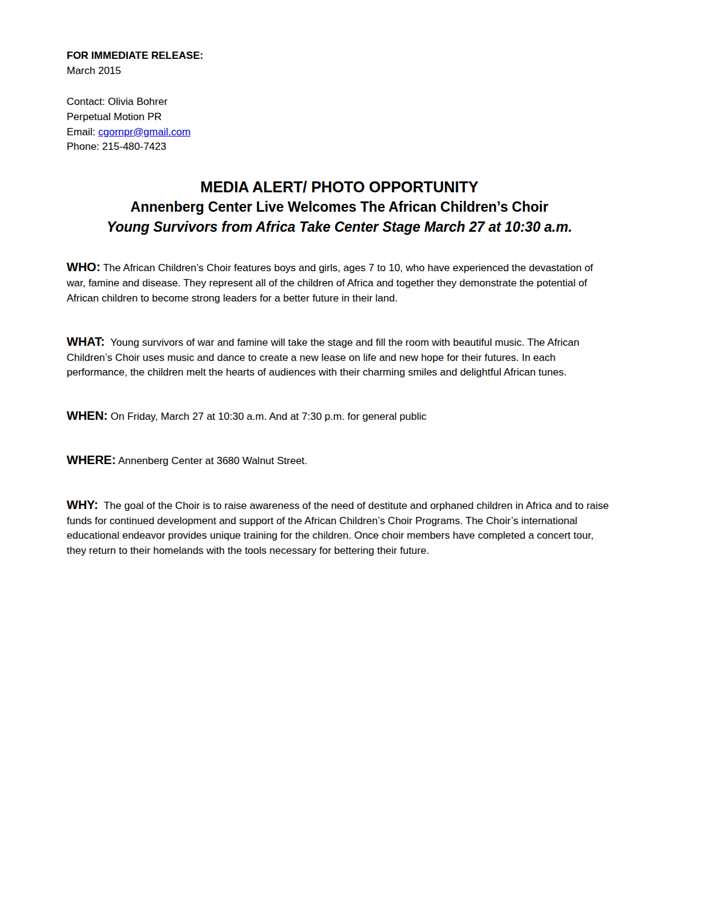FOR IMMEDIATE RELEASE:
March 2015
Contact: Olivia Bohrer
Perpetual Motion PR
Email: cgornpr@gmail.com
Phone: 215-480-7423
MEDIA ALERT/ PHOTO OPPORTUNITY
Annenberg Center Live Welcomes The African Children’s Choir
Young Survivors from Africa Take Center Stage March 27 at 10:30 a.m.
WHO: The African Children’s Choir features boys and girls, ages 7 to 10, who have experienced the devastation of war, famine and disease. They represent all of the children of Africa and together they demonstrate the potential of African children to become strong leaders for a better future in their land.
WHAT: Young survivors of war and famine will take the stage and fill the room with beautiful music. The African Children’s Choir uses music and dance to create a new lease on life and new hope for their futures. In each performance, the children melt the hearts of audiences with their charming smiles and delightful African tunes.
WHEN: On Friday, March 27 at 10:30 a.m. And at 7:30 p.m. for general public
WHERE: Annenberg Center at 3680 Walnut Street.
WHY: The goal of the Choir is to raise awareness of the need of destitute and orphaned children in Africa and to raise funds for continued development and support of the African Children’s Choir Programs. The Choir’s international educational endeavor provides unique training for the children. Once choir members have completed a concert tour, they return to their homelands with the tools necessary for bettering their future.